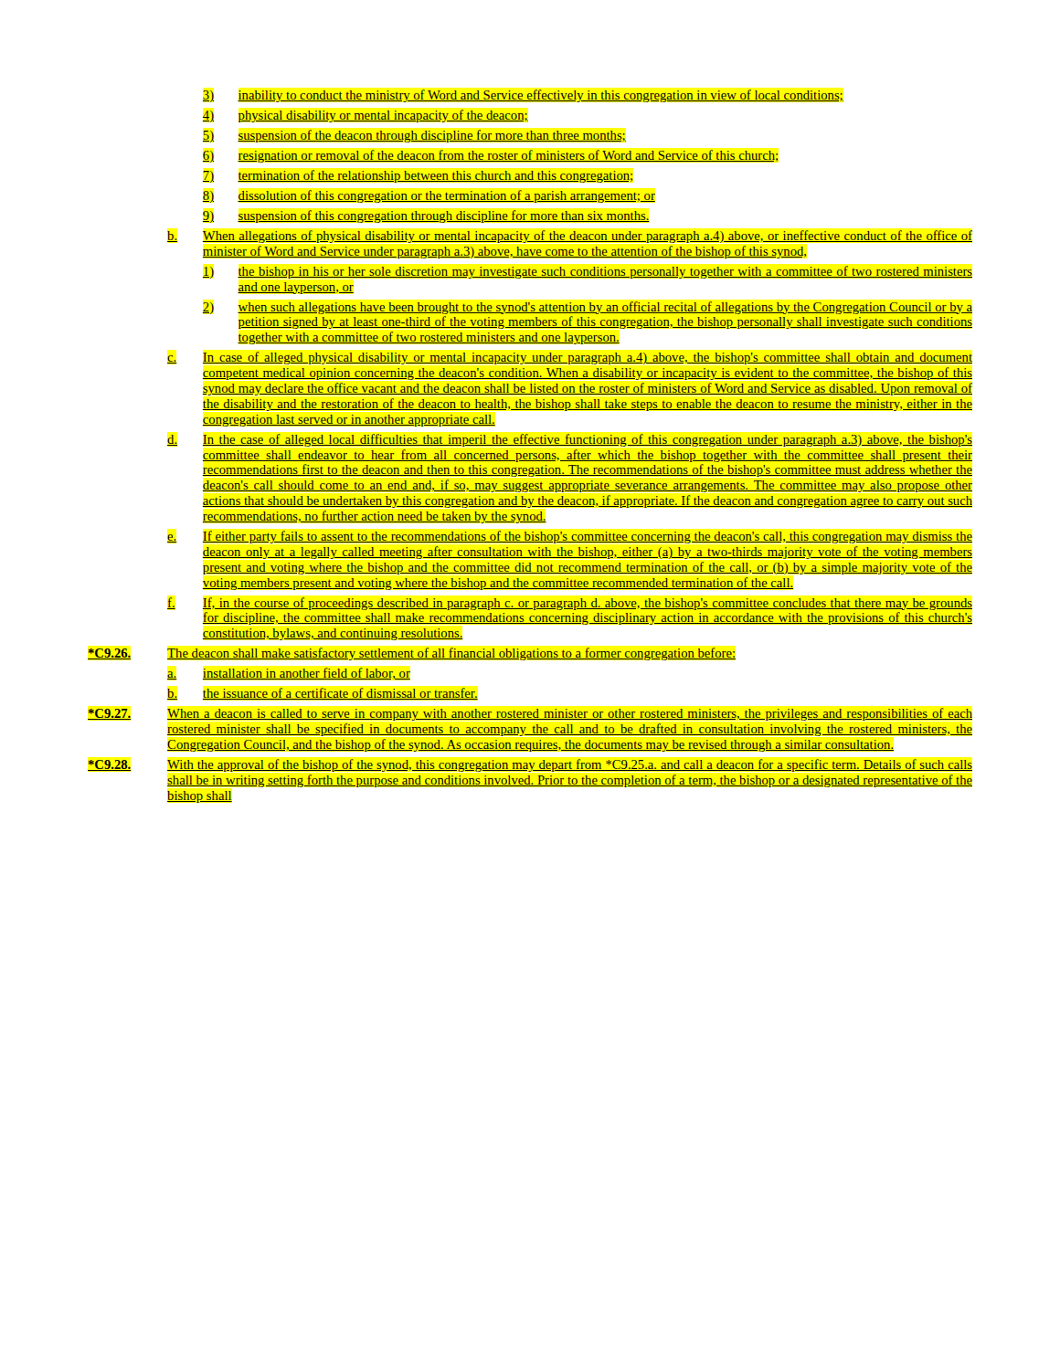| | | 3) | inability to conduct the ministry of Word and Service effectively in this congregation in view of local conditions; |
| | | 4) | physical disability or mental incapacity of the deacon; |
| | | 5) | suspension of the deacon through discipline for more than three months; |
| | | 6) | resignation or removal of the deacon from the roster of ministers of Word and Service of this church; |
| | | 7) | termination of the relationship between this church and this congregation; |
| | | 8) | dissolution of this congregation or the termination of a parish arrangement; or |
| | | 9) | suspension of this congregation through discipline for more than six months. |
| | b. | When allegations of physical disability or mental incapacity of the deacon under paragraph a.4) above, or ineffective conduct of the office of minister of Word and Service under paragraph a.3) above, have come to the attention of the bishop of this synod, |
| | | 1) | the bishop in his or her sole discretion may investigate such conditions personally together with a committee of two rostered ministers and one layperson, or |
| | | 2) | when such allegations have been brought to the synod's attention by an official recital of allegations by the Congregation Council or by a petition signed by at least one-third of the voting members of this congregation, the bishop personally shall investigate such conditions together with a committee of two rostered ministers and one layperson. |
| | c. | In case of alleged physical disability or mental incapacity under paragraph a.4) above, the bishop's committee shall obtain and document competent medical opinion concerning the deacon's condition. When a disability or incapacity is evident to the committee, the bishop of this synod may declare the office vacant and the deacon shall be listed on the roster of ministers of Word and Service as disabled. Upon removal of the disability and the restoration of the deacon to health, the bishop shall take steps to enable the deacon to resume the ministry, either in the congregation last served or in another appropriate call. |
| | d. | In the case of alleged local difficulties that imperil the effective functioning of this congregation under paragraph a.3) above, the bishop's committee shall endeavor to hear from all concerned persons, after which the bishop together with the committee shall present their recommendations first to the deacon and then to this congregation. The recommendations of the bishop's committee must address whether the deacon's call should come to an end and, if so, may suggest appropriate severance arrangements. The committee may also propose other actions that should be undertaken by this congregation and by the deacon, if appropriate. If the deacon and congregation agree to carry out such recommendations, no further action need be taken by the synod. |
| | e. | If either party fails to assent to the recommendations of the bishop's committee concerning the deacon's call, this congregation may dismiss the deacon only at a legally called meeting after consultation with the bishop, either (a) by a two-thirds majority vote of the voting members present and voting where the bishop and the committee did not recommend termination of the call, or (b) by a simple majority vote of the voting members present and voting where the bishop and the committee recommended termination of the call. |
| | f. | If, in the course of proceedings described in paragraph c. or paragraph d. above, the bishop's committee concludes that there may be grounds for discipline, the committee shall make recommendations concerning disciplinary action in accordance with the provisions of this church's constitution, bylaws, and continuing resolutions. |
| *C9.26. | The deacon shall make satisfactory settlement of all financial obligations to a former congregation before: |
| | a. | installation in another field of labor, or |
| | b. | the issuance of a certificate of dismissal or transfer. |
| *C9.27. | When a deacon is called to serve in company with another rostered minister or other rostered ministers, the privileges and responsibilities of each rostered minister shall be specified in documents to accompany the call and to be drafted in consultation involving the rostered ministers, the Congregation Council, and the bishop of the synod. As occasion requires, the documents may be revised through a similar consultation. |
| *C9.28. | With the approval of the bishop of the synod, this congregation may depart from *C9.25.a. and call a deacon for a specific term. Details of such calls shall be in writing setting forth the purpose and conditions involved. Prior to the completion of a term, the bishop or a designated representative of the bishop shall |